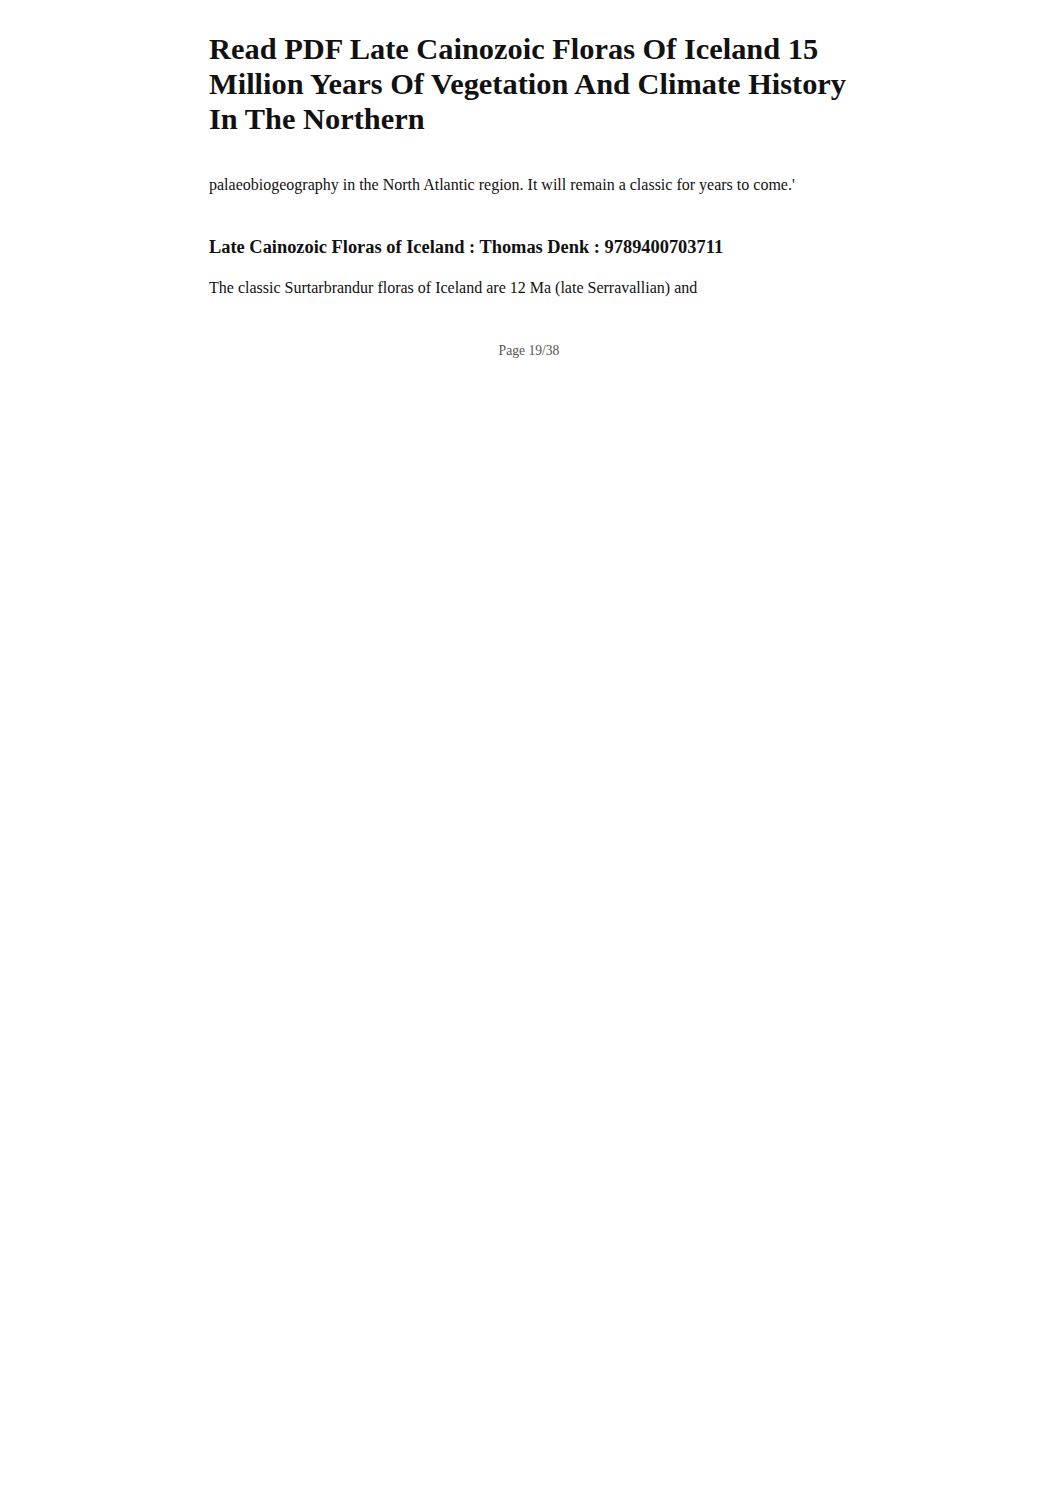Read PDF Late Cainozoic Floras Of Iceland 15 Million Years Of Vegetation And Climate History In The Northern
palaeobiogeography in the North Atlantic region. It will remain a classic for years to come.'
Late Cainozoic Floras of Iceland : Thomas Denk : 9789400703711
The classic Surtarbrandur floras of Iceland are 12 Ma (late Serravallian) and
Page 19/38